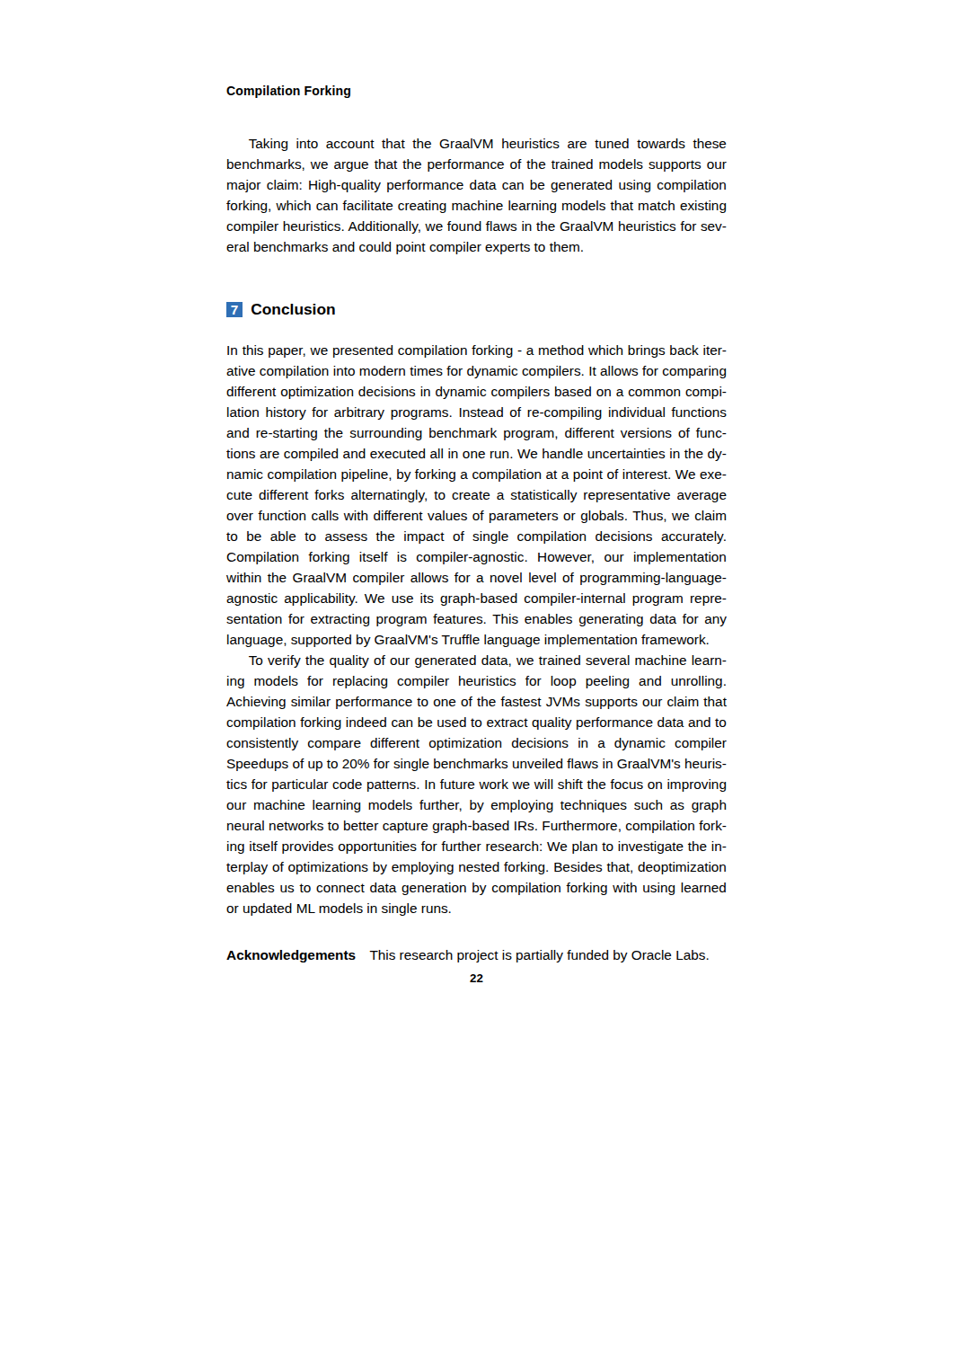Compilation Forking
Taking into account that the GraalVM heuristics are tuned towards these benchmarks, we argue that the performance of the trained models supports our major claim: High-quality performance data can be generated using compilation forking, which can facilitate creating machine learning models that match existing compiler heuristics. Additionally, we found flaws in the GraalVM heuristics for several benchmarks and could point compiler experts to them.
7 Conclusion
In this paper, we presented compilation forking - a method which brings back iterative compilation into modern times for dynamic compilers. It allows for comparing different optimization decisions in dynamic compilers based on a common compilation history for arbitrary programs. Instead of re-compiling individual functions and re-starting the surrounding benchmark program, different versions of functions are compiled and executed all in one run. We handle uncertainties in the dynamic compilation pipeline, by forking a compilation at a point of interest. We execute different forks alternatingly, to create a statistically representative average over function calls with different values of parameters or globals. Thus, we claim to be able to assess the impact of single compilation decisions accurately. Compilation forking itself is compiler-agnostic. However, our implementation within the GraalVM compiler allows for a novel level of programming-language-agnostic applicability. We use its graph-based compiler-internal program representation for extracting program features. This enables generating data for any language, supported by GraalVM's Truffle language implementation framework.
To verify the quality of our generated data, we trained several machine learning models for replacing compiler heuristics for loop peeling and unrolling. Achieving similar performance to one of the fastest JVMs supports our claim that compilation forking indeed can be used to extract quality performance data and to consistently compare different optimization decisions in a dynamic compiler Speedups of up to 20% for single benchmarks unveiled flaws in GraalVM's heuristics for particular code patterns. In future work we will shift the focus on improving our machine learning models further, by employing techniques such as graph neural networks to better capture graph-based IRs. Furthermore, compilation forking itself provides opportunities for further research: We plan to investigate the interplay of optimizations by employing nested forking. Besides that, deoptimization enables us to connect data generation by compilation forking with using learned or updated ML models in single runs.
Acknowledgements This research project is partially funded by Oracle Labs.
22